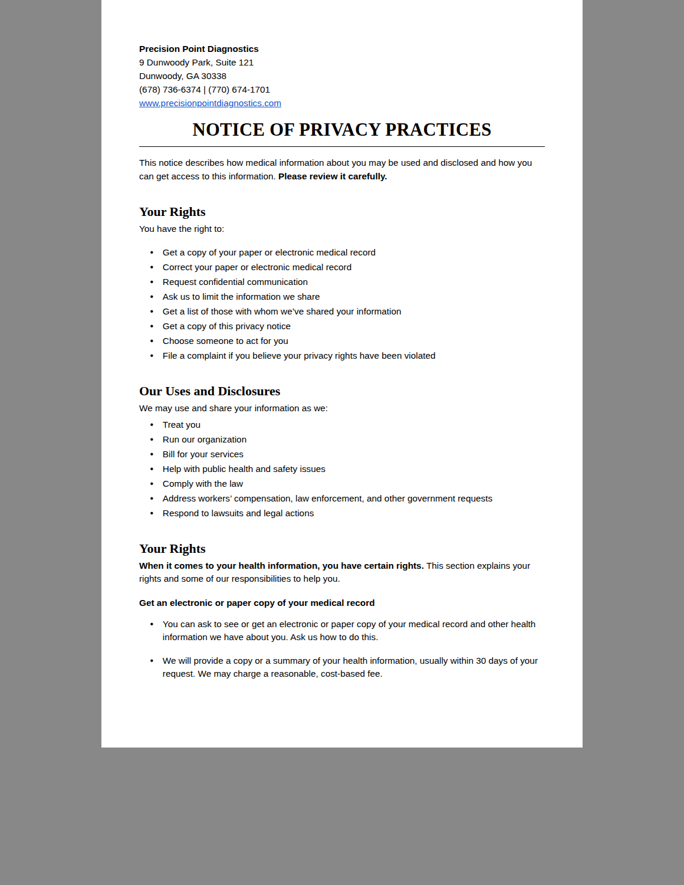Precision Point Diagnostics
9 Dunwoody Park, Suite 121
Dunwoody, GA 30338
(678) 736-6374 | (770) 674-1701
www.precisionpointdiagnostics.com
NOTICE OF PRIVACY PRACTICES
This notice describes how medical information about you may be used and disclosed and how you can get access to this information. Please review it carefully.
Your Rights
You have the right to:
Get a copy of your paper or electronic medical record
Correct your paper or electronic medical record
Request confidential communication
Ask us to limit the information we share
Get a list of those with whom we’ve shared your information
Get a copy of this privacy notice
Choose someone to act for you
File a complaint if you believe your privacy rights have been violated
Our Uses and Disclosures
We may use and share your information as we:
Treat you
Run our organization
Bill for your services
Help with public health and safety issues
Comply with the law
Address workers’ compensation, law enforcement, and other government requests
Respond to lawsuits and legal actions
Your Rights
When it comes to your health information, you have certain rights. This section explains your rights and some of our responsibilities to help you.
Get an electronic or paper copy of your medical record
You can ask to see or get an electronic or paper copy of your medical record and other health information we have about you. Ask us how to do this.
We will provide a copy or a summary of your health information, usually within 30 days of your request. We may charge a reasonable, cost-based fee.